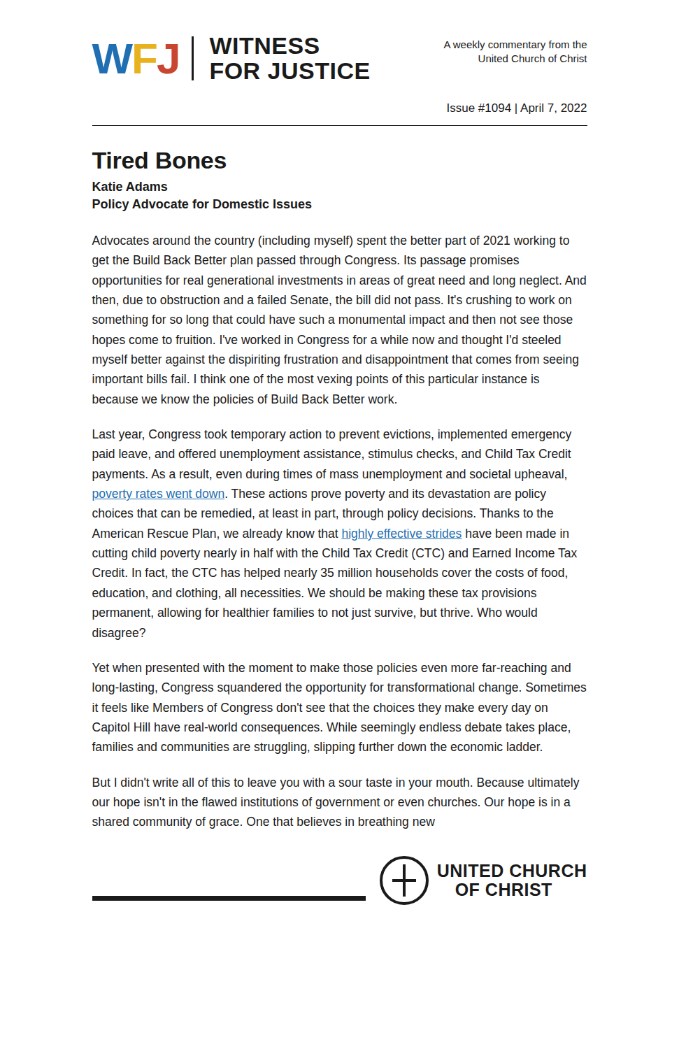WFJ
Witness
for Justice
A weekly commentary from the United Church of Christ
Issue #1094 | April 7, 2022
Tired Bones
Katie Adams
Policy Advocate for Domestic Issues
Advocates around the country (including myself) spent the better part of 2021 working to get the Build Back Better plan passed through Congress. Its passage promises opportunities for real generational investments in areas of great need and long neglect. And then, due to obstruction and a failed Senate, the bill did not pass. It's crushing to work on something for so long that could have such a monumental impact and then not see those hopes come to fruition. I've worked in Congress for a while now and thought I'd steeled myself better against the dispiriting frustration and disappointment that comes from seeing important bills fail. I think one of the most vexing points of this particular instance is because we know the policies of Build Back Better work.
Last year, Congress took temporary action to prevent evictions, implemented emergency paid leave, and offered unemployment assistance, stimulus checks, and Child Tax Credit payments. As a result, even during times of mass unemployment and societal upheaval, poverty rates went down. These actions prove poverty and its devastation are policy choices that can be remedied, at least in part, through policy decisions. Thanks to the American Rescue Plan, we already know that highly effective strides have been made in cutting child poverty nearly in half with the Child Tax Credit (CTC) and Earned Income Tax Credit. In fact, the CTC has helped nearly 35 million households cover the costs of food, education, and clothing, all necessities. We should be making these tax provisions permanent, allowing for healthier families to not just survive, but thrive. Who would disagree?
Yet when presented with the moment to make those policies even more far-reaching and long-lasting, Congress squandered the opportunity for transformational change. Sometimes it feels like Members of Congress don't see that the choices they make every day on Capitol Hill have real-world consequences. While seemingly endless debate takes place, families and communities are struggling, slipping further down the economic ladder.
But I didn't write all of this to leave you with a sour taste in your mouth. Because ultimately our hope isn't in the flawed institutions of government or even churches. Our hope is in a shared community of grace. One that believes in breathing new
United Churchof Christ